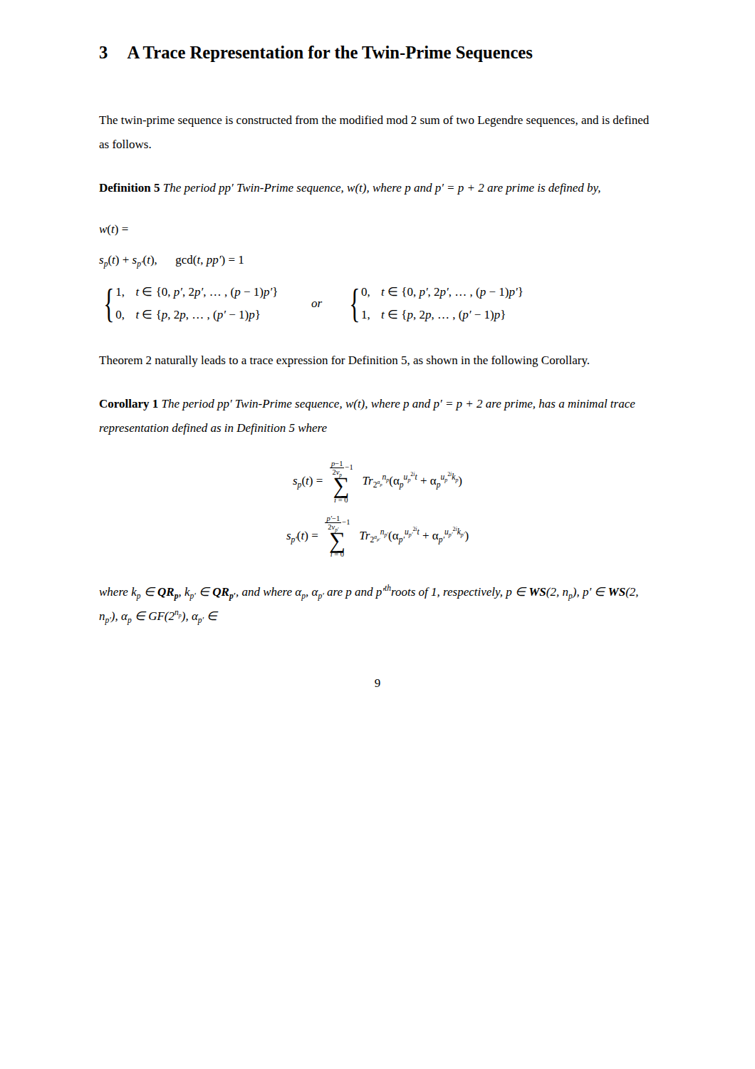3 A Trace Representation for the Twin-Prime Sequences
The twin-prime sequence is constructed from the modified mod 2 sum of two Legendre sequences, and is defined as follows.
Definition 5 The period pp′ Twin-Prime sequence, w(t), where p and p′ = p + 2 are prime is defined by,
w(t) =
sp(t) + sp′(t), gcd(t, pp′) = 1
{
| 1, | t ∈ {0, p′ , 2 p′ , … , ( p − 1) p′ } |
| 0, | t ∈ { p , 2 p , … , ( p′ − 1) p } |
or {
| 0, | t ∈ {0, p′ , 2 p′ , … , ( p − 1) p′ } |
| 1, | t ∈ { p , 2 p , … , ( p′ − 1) p } |
Theorem 2 naturally leads to a trace expression for Definition 5, as shown in the following Corollary.
Corollary 1 The period pp′ Twin-Prime sequence, w(t), where p and p′ = p + 2 are prime, has a minimal trace representation defined as in Definition 5 where
sp(t) = p−12vp−1 ∑ i = 0 Tr2apnp(αpup2it + αpup2ikp)
sp′(t) = p′−12vp′−1 ∑ i = 0 Tr2ap′np′(αp′up′2it + αp′up′2ikp′)
where kp ∈ QRp, kp′ ∈ QRp′, and where αp, αp′ are p and p′throots of 1, respectively, p ∈ WS(2, np), p′ ∈ WS(2, np′), αp ∈ GF(2np), αp′ ∈
9